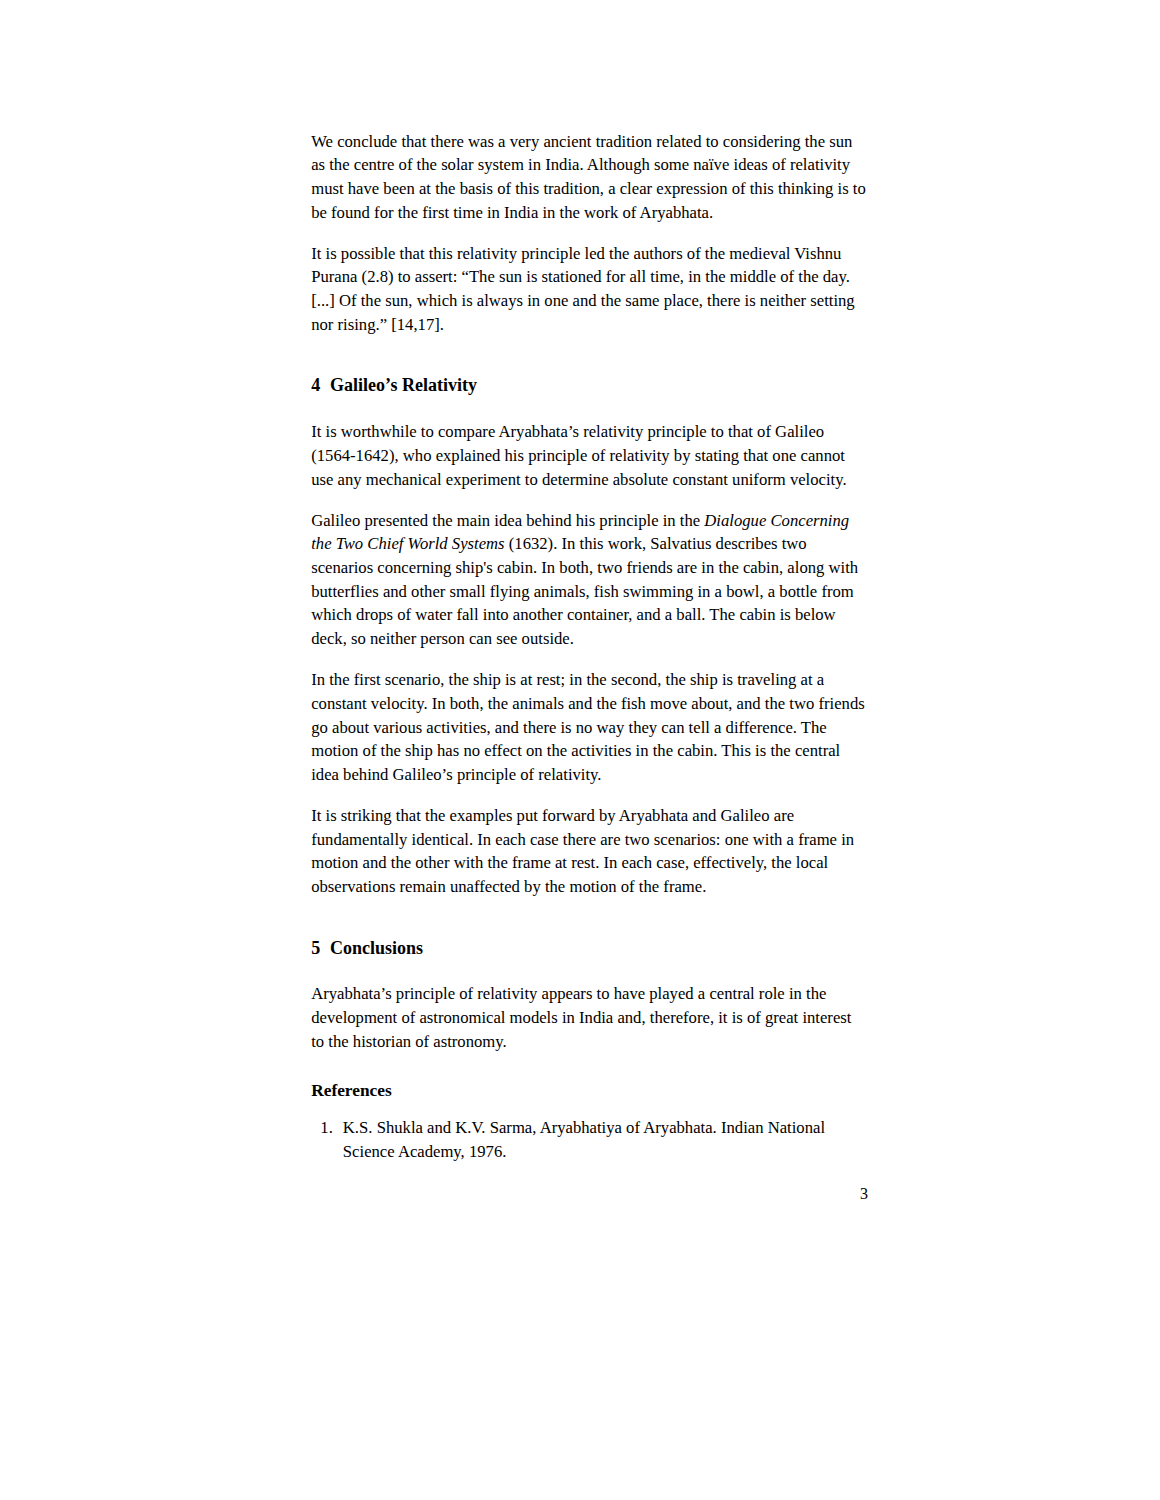We conclude that there was a very ancient tradition related to considering the sun as the centre of the solar system in India. Although some naïve ideas of relativity must have been at the basis of this tradition, a clear expression of this thinking is to be found for the first time in India in the work of Aryabhata.
It is possible that this relativity principle led the authors of the medieval Vishnu Purana (2.8) to assert: “The sun is stationed for all time, in the middle of the day. [...] Of the sun, which is always in one and the same place, there is neither setting nor rising.” [14,17].
4 Galileo’s Relativity
It is worthwhile to compare Aryabhata’s relativity principle to that of Galileo (1564-1642), who explained his principle of relativity by stating that one cannot use any mechanical experiment to determine absolute constant uniform velocity.
Galileo presented the main idea behind his principle in the Dialogue Concerning the Two Chief World Systems (1632). In this work, Salvatius describes two scenarios concerning ship's cabin. In both, two friends are in the cabin, along with butterflies and other small flying animals, fish swimming in a bowl, a bottle from which drops of water fall into another container, and a ball. The cabin is below deck, so neither person can see outside.
In the first scenario, the ship is at rest; in the second, the ship is traveling at a constant velocity. In both, the animals and the fish move about, and the two friends go about various activities, and there is no way they can tell a difference. The motion of the ship has no effect on the activities in the cabin. This is the central idea behind Galileo’s principle of relativity.
It is striking that the examples put forward by Aryabhata and Galileo are fundamentally identical. In each case there are two scenarios: one with a frame in motion and the other with the frame at rest. In each case, effectively, the local observations remain unaffected by the motion of the frame.
5 Conclusions
Aryabhata’s principle of relativity appears to have played a central role in the development of astronomical models in India and, therefore, it is of great interest to the historian of astronomy.
References
K.S. Shukla and K.V. Sarma, Aryabhatiya of Aryabhata. Indian National Science Academy, 1976.
3